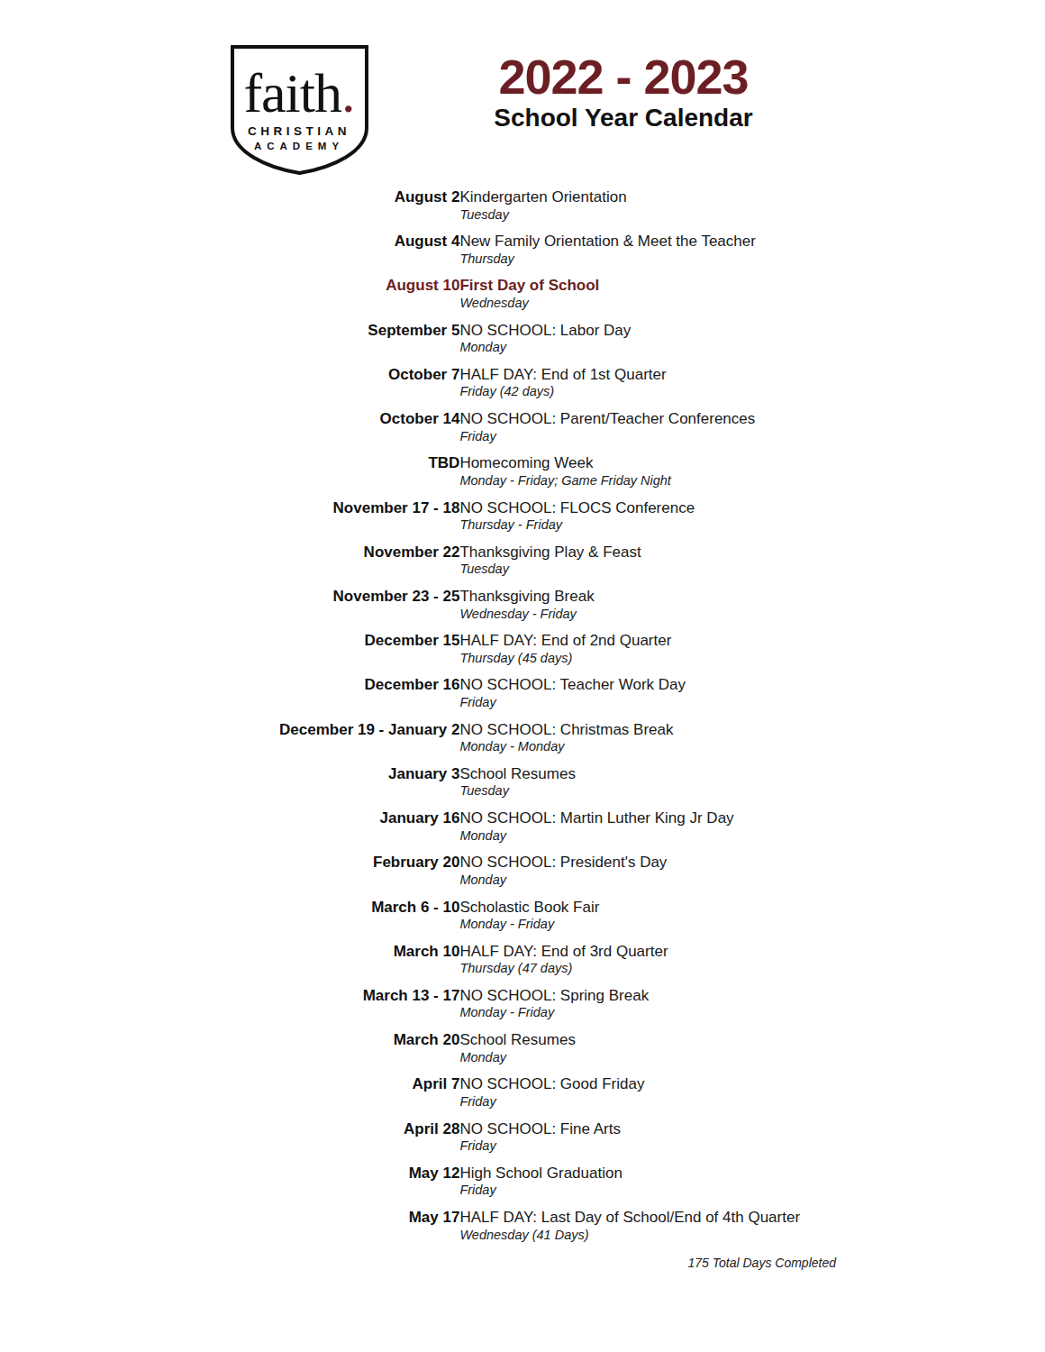faith.
CHRISTIAN
ACADEMY
2022 - 2023
School Year Calendar
| August 2 | Kindergarten Orientation Tuesday |
| August 4 | New Family Orientation & Meet the Teacher Thursday |
| August 10 | First Day of School Wednesday |
| September 5 | NO SCHOOL: Labor Day Monday |
| October 7 | HALF DAY: End of 1st Quarter Friday (42 days) |
| October 14 | NO SCHOOL: Parent/Teacher Conferences Friday |
| TBD | Homecoming Week Monday - Friday; Game Friday Night |
| November 17 - 18 | NO SCHOOL: FLOCS Conference Thursday - Friday |
| November 22 | Thanksgiving Play & Feast Tuesday |
| November 23 - 25 | Thanksgiving Break Wednesday - Friday |
| December 15 | HALF DAY: End of 2nd Quarter Thursday (45 days) |
| December 16 | NO SCHOOL: Teacher Work Day Friday |
| December 19 - January 2 | NO SCHOOL: Christmas Break Monday - Monday |
| January 3 | School Resumes Tuesday |
| January 16 | NO SCHOOL: Martin Luther King Jr Day Monday |
| February 20 | NO SCHOOL: President's Day Monday |
| March 6 - 10 | Scholastic Book Fair Monday - Friday |
| March 10 | HALF DAY: End of 3rd Quarter Thursday (47 days) |
| March 13 - 17 | NO SCHOOL: Spring Break Monday - Friday |
| March 20 | School Resumes Monday |
| April 7 | NO SCHOOL: Good Friday Friday |
| April 28 | NO SCHOOL: Fine Arts Friday |
| May 12 | High School Graduation Friday |
| May 17 | HALF DAY: Last Day of School/End of 4th Quarter Wednesday (41 Days) |
175 Total Days Completed